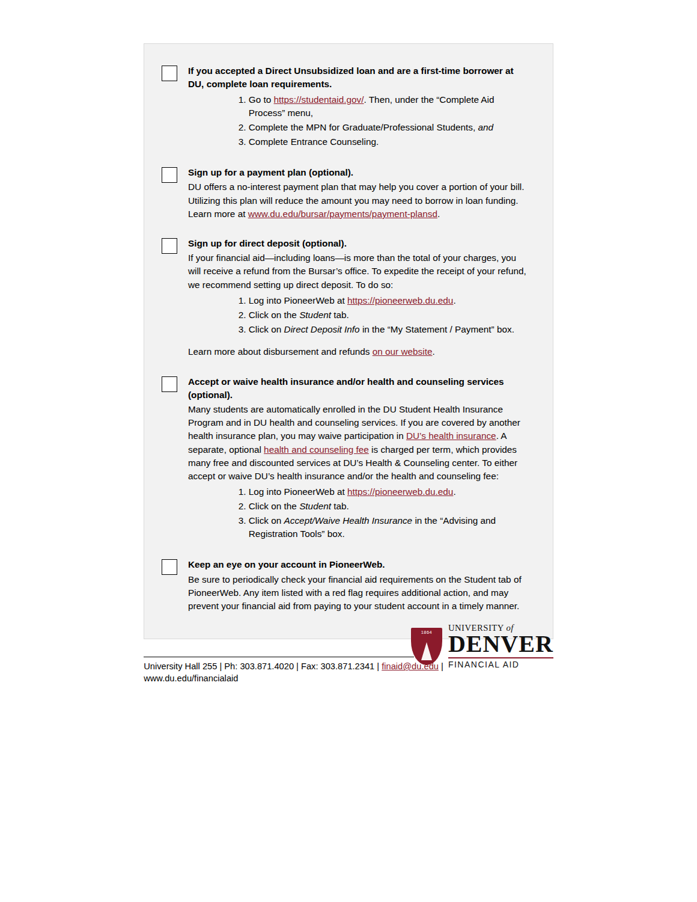If you accepted a Direct Unsubsidized loan and are a first-time borrower at DU, complete loan requirements.
Go to https://studentaid.gov/. Then, under the “Complete Aid Process” menu,
Complete the MPN for Graduate/Professional Students, and
Complete Entrance Counseling.
Sign up for a payment plan (optional).
DU offers a no-interest payment plan that may help you cover a portion of your bill. Utilizing this plan will reduce the amount you may need to borrow in loan funding. Learn more at www.du.edu/bursar/payments/payment-plansd.
Sign up for direct deposit (optional).
If your financial aid—including loans—is more than the total of your charges, you will receive a refund from the Bursar’s office. To expedite the receipt of your refund, we recommend setting up direct deposit. To do so:
Log into PioneerWeb at https://pioneerweb.du.edu.
Click on the Student tab.
Click on Direct Deposit Info in the “My Statement / Payment” box.
Learn more about disbursement and refunds on our website.
Accept or waive health insurance and/or health and counseling services (optional).
Many students are automatically enrolled in the DU Student Health Insurance Program and in DU health and counseling services. If you are covered by another health insurance plan, you may waive participation in DU’s health insurance. A separate, optional health and counseling fee is charged per term, which provides many free and discounted services at DU’s Health & Counseling center. To either accept or waive DU’s health insurance and/or the health and counseling fee:
Log into PioneerWeb at https://pioneerweb.du.edu.
Click on the Student tab.
Click on Accept/Waive Health Insurance in the “Advising and Registration Tools” box.
Keep an eye on your account in PioneerWeb.
Be sure to periodically check your financial aid requirements on the Student tab of PioneerWeb. Any item listed with a red flag requires additional action, and may prevent your financial aid from paying to your student account in a timely manner.
UNIVERSITY of
DENVER
FINANCIAL AID
University Hall 255 | Ph: 303.871.4020 | Fax: 303.871.2341 | finaid@du.edu |
www.du.edu/financialaid